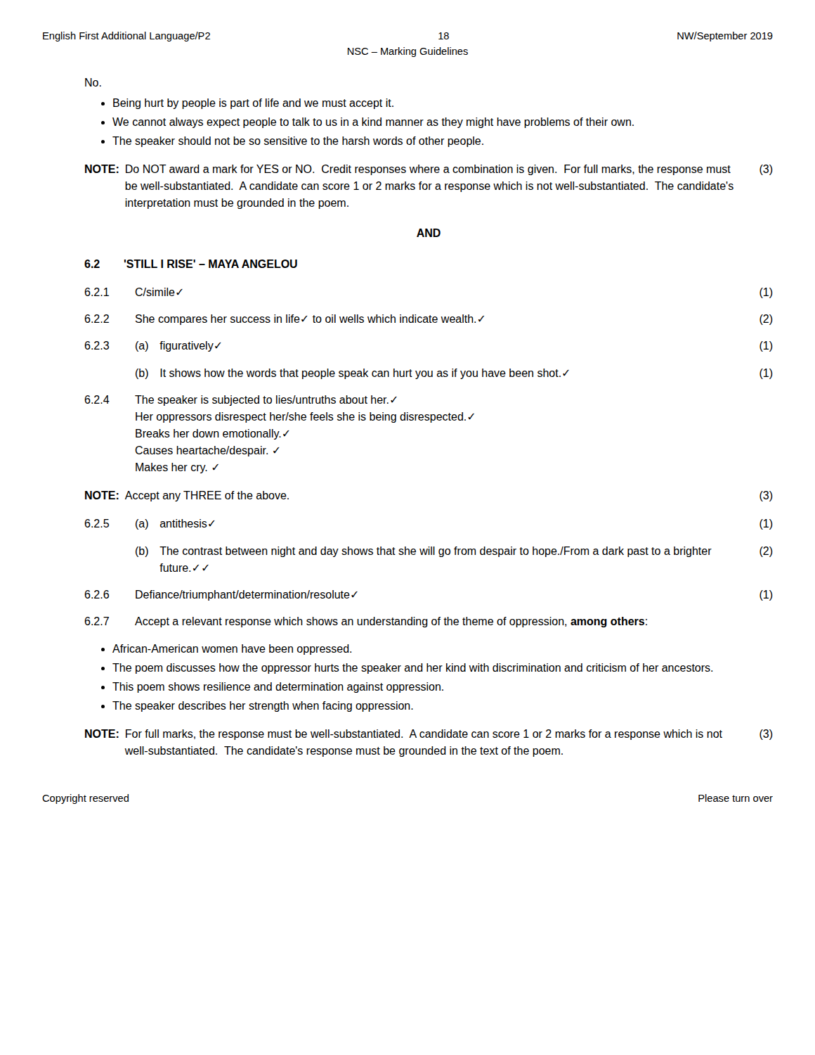English First Additional Language/P2
18
NW/September 2019
NSC – Marking Guidelines
No.
Being hurt by people is part of life and we must accept it.
We cannot always expect people to talk to us in a kind manner as they might have problems of their own.
The speaker should not be so sensitive to the harsh words of other people.
NOTE:
Do NOT award a mark for YES or NO. Credit responses where a combination is given. For full marks, the response must be well-substantiated. A candidate can score 1 or 2 marks for a response which is not well-substantiated. The candidate's interpretation must be grounded in the poem.
(3)
AND
6.2'STILL I RISE' – MAYA ANGELOU
6.2.1
C/simile✓
(1)
6.2.2
She compares her success in life✓ to oil wells which indicate wealth.✓
(2)
6.2.3
(a)
figuratively✓
(1)
(b)
It shows how the words that people speak can hurt you as if you have been shot.✓
(1)
6.2.4
The speaker is subjected to lies/untruths about her.✓
Her oppressors disrespect her/she feels she is being disrespected.✓
Breaks her down emotionally.✓
Causes heartache/despair. ✓
Makes her cry. ✓
NOTE:
Accept any THREE of the above.
(3)
6.2.5
(a)
antithesis✓
(1)
(b)
The contrast between night and day shows that she will go from despair to hope./From a dark past to a brighter future.✓✓
(2)
6.2.6
Defiance/triumphant/determination/resolute✓
(1)
6.2.7
Accept a relevant response which shows an understanding of the theme of oppression, among others:
African-American women have been oppressed.
The poem discusses how the oppressor hurts the speaker and her kind with discrimination and criticism of her ancestors.
This poem shows resilience and determination against oppression.
The speaker describes her strength when facing oppression.
NOTE:
For full marks, the response must be well-substantiated. A candidate can score 1 or 2 marks for a response which is not well-substantiated. The candidate's response must be grounded in the text of the poem.
(3)
Copyright reserved
Please turn over